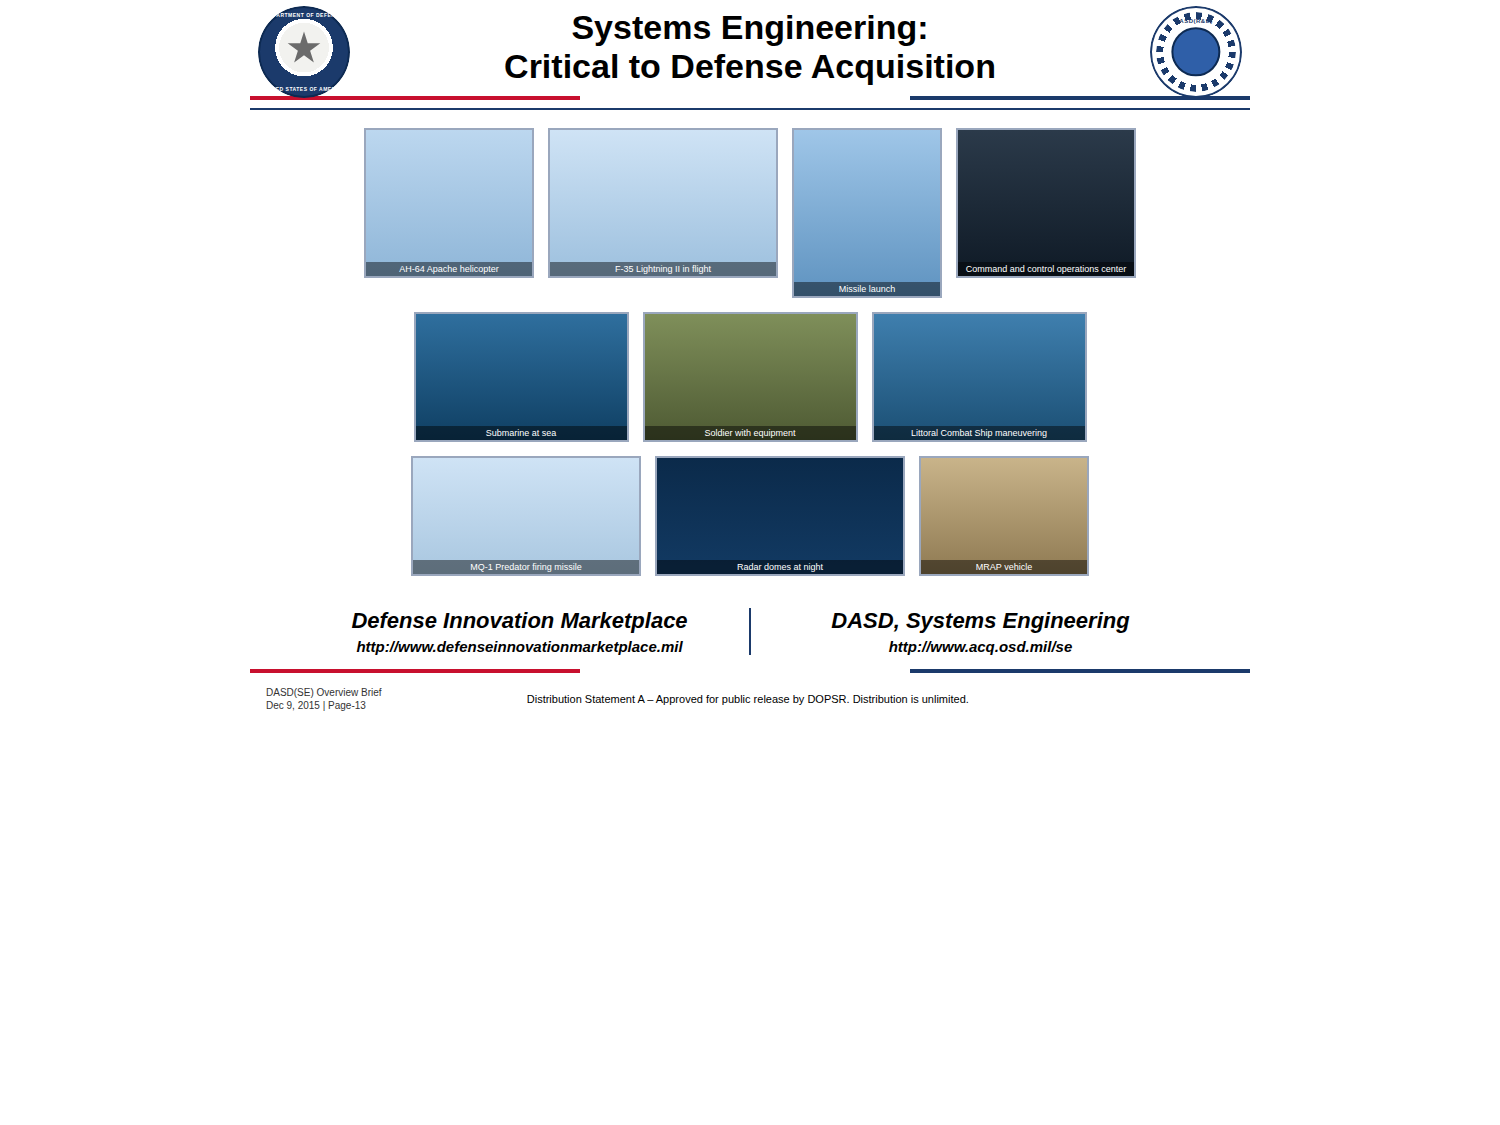DEPARTMENT OF DEFENSE
UNITED STATES OF AMERICA
ASD(R&E)
★★★★
Systems Engineering:
Critical to Defense Acquisition
AH-64 Apache helicopter
F-35 Lightning II in flight
Missile launch
Command and control operations center
Submarine at sea
Soldier with equipment
Littoral Combat Ship maneuvering
MQ-1 Predator firing missile
Radar domes at night
MRAP vehicle
Defense Innovation Marketplace
http://www.defenseinnovationmarketplace.mil
DASD, Systems Engineering
http://www.acq.osd.mil/se
DASD(SE) Overview Brief
Dec 9, 2015 | Page-13
Distribution Statement A – Approved for public release by DOPSR. Distribution is unlimited.